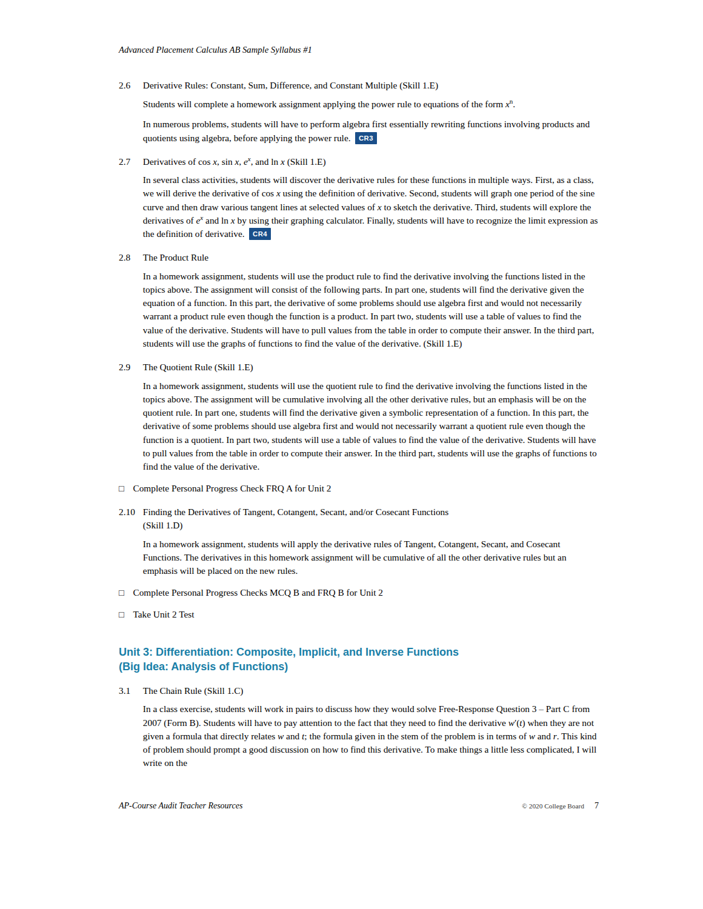Advanced Placement Calculus AB Sample Syllabus #1
2.6
Derivative Rules: Constant, Sum, Difference, and Constant Multiple (Skill 1.E)
Students will complete a homework assignment applying the power rule to equations of the form xn.
In numerous problems, students will have to perform algebra first essentially rewriting functions involving products and quotients using algebra, before applying the power rule. CR3
2.7
Derivatives of cos x, sin x, ex, and ln x (Skill 1.E)
In several class activities, students will discover the derivative rules for these functions in multiple ways. First, as a class, we will derive the derivative of cos x using the definition of derivative. Second, students will graph one period of the sine curve and then draw various tangent lines at selected values of x to sketch the derivative. Third, students will explore the derivatives of ex and ln x by using their graphing calculator. Finally, students will have to recognize the limit expression as the definition of derivative. CR4
2.8
The Product Rule
In a homework assignment, students will use the product rule to find the derivative involving the functions listed in the topics above. The assignment will consist of the following parts. In part one, students will find the derivative given the equation of a function. In this part, the derivative of some problems should use algebra first and would not necessarily warrant a product rule even though the function is a product. In part two, students will use a table of values to find the value of the derivative. Students will have to pull values from the table in order to compute their answer. In the third part, students will use the graphs of functions to find the value of the derivative. (Skill 1.E)
2.9
The Quotient Rule (Skill 1.E)
In a homework assignment, students will use the quotient rule to find the derivative involving the functions listed in the topics above. The assignment will be cumulative involving all the other derivative rules, but an emphasis will be on the quotient rule. In part one, students will find the derivative given a symbolic representation of a function. In this part, the derivative of some problems should use algebra first and would not necessarily warrant a quotient rule even though the function is a quotient. In part two, students will use a table of values to find the value of the derivative. Students will have to pull values from the table in order to compute their answer. In the third part, students will use the graphs of functions to find the value of the derivative.
Complete Personal Progress Check FRQ A for Unit 2
2.10
Finding the Derivatives of Tangent, Cotangent, Secant, and/or Cosecant Functions
(Skill 1.D)
In a homework assignment, students will apply the derivative rules of Tangent, Cotangent, Secant, and Cosecant Functions. The derivatives in this homework assignment will be cumulative of all the other derivative rules but an emphasis will be placed on the new rules.
Complete Personal Progress Checks MCQ B and FRQ B for Unit 2
Take Unit 2 Test
Unit 3: Differentiation: Composite, Implicit, and Inverse Functions
(Big Idea: Analysis of Functions)
3.1
The Chain Rule (Skill 1.C)
In a class exercise, students will work in pairs to discuss how they would solve Free-Response Question 3 – Part C from 2007 (Form B). Students will have to pay attention to the fact that they need to find the derivative w′(t) when they are not given a formula that directly relates w and t; the formula given in the stem of the problem is in terms of w and r. This kind of problem should prompt a good discussion on how to find this derivative. To make things a little less complicated, I will write on the
AP-Course Audit Teacher Resources
© 2020 College Board
7